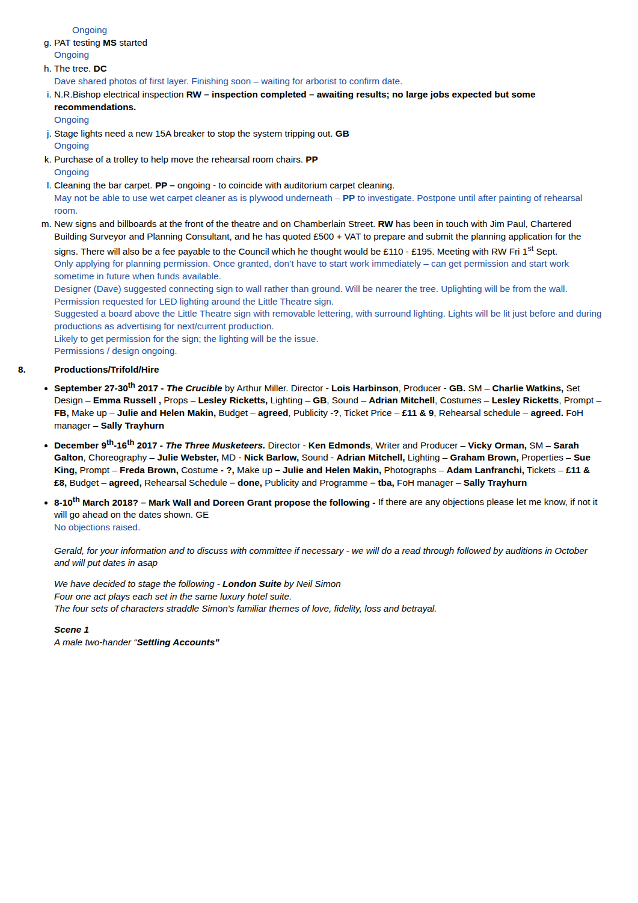Ongoing
PAT testing MS started
Ongoing
The tree. DC
Dave shared photos of first layer. Finishing soon – waiting for arborist to confirm date.
N.R.Bishop electrical inspection RW – inspection completed – awaiting results; no large jobs expected but some recommendations.
Ongoing
Stage lights need a new 15A breaker to stop the system tripping out. GB
Ongoing
Purchase of a trolley to help move the rehearsal room chairs. PP
Ongoing
Cleaning the bar carpet. PP – ongoing - to coincide with auditorium carpet cleaning.
May not be able to use wet carpet cleaner as is plywood underneath – PP to investigate. Postpone until after painting of rehearsal room.
New signs and billboards at the front of the theatre and on Chamberlain Street. RW has been in touch with Jim Paul, Chartered Building Surveyor and Planning Consultant, and he has quoted £500 + VAT to prepare and submit the planning application for the signs. There will also be a fee payable to the Council which he thought would be £110 - £195. Meeting with RW Fri 1st Sept.
Only applying for planning permission. Once granted, don’t have to start work immediately – can get permission and start work sometime in future when funds available.
Designer (Dave) suggested connecting sign to wall rather than ground. Will be nearer the tree. Uplighting will be from the wall.
Permission requested for LED lighting around the Little Theatre sign.
Suggested a board above the Little Theatre sign with removable lettering, with surround lighting. Lights will be lit just before and during productions as advertising for next/current production.
Likely to get permission for the sign; the lighting will be the issue.
Permissions / design ongoing.
8. Productions/Trifold/Hire
September 27-30th 2017 - The Crucible by Arthur Miller. Director - Lois Harbinson, Producer - GB. SM – Charlie Watkins, Set Design – Emma Russell , Props – Lesley Ricketts, Lighting – GB, Sound – Adrian Mitchell, Costumes – Lesley Ricketts, Prompt – FB, Make up – Julie and Helen Makin, Budget – agreed, Publicity -?, Ticket Price – £11 & 9, Rehearsal schedule – agreed. FoH manager – Sally Trayhurn
December 9th-16th 2017 - The Three Musketeers. Director - Ken Edmonds, Writer and Producer – Vicky Orman, SM – Sarah Galton, Choreography – Julie Webster, MD - Nick Barlow, Sound - Adrian Mitchell, Lighting – Graham Brown, Properties – Sue King, Prompt – Freda Brown, Costume - ?, Make up – Julie and Helen Makin, Photographs – Adam Lanfranchi, Tickets – £11 & £8, Budget – agreed, Rehearsal Schedule – done, Publicity and Programme – tba, FoH manager – Sally Trayhurn
8-10th March 2018? – Mark Wall and Doreen Grant propose the following - If there are any objections please let me know, if not it will go ahead on the dates shown. GE
No objections raised.
Gerald, for your information and to discuss with committee if necessary - we will do a read through followed by auditions in October and will put dates in asap
We have decided to stage the following - London Suite by Neil Simon
Four one act plays each set in the same luxury hotel suite.
The four sets of characters straddle Simon's familiar themes of love, fidelity, loss and betrayal.
Scene 1
A male two-hander “Settling Accounts"